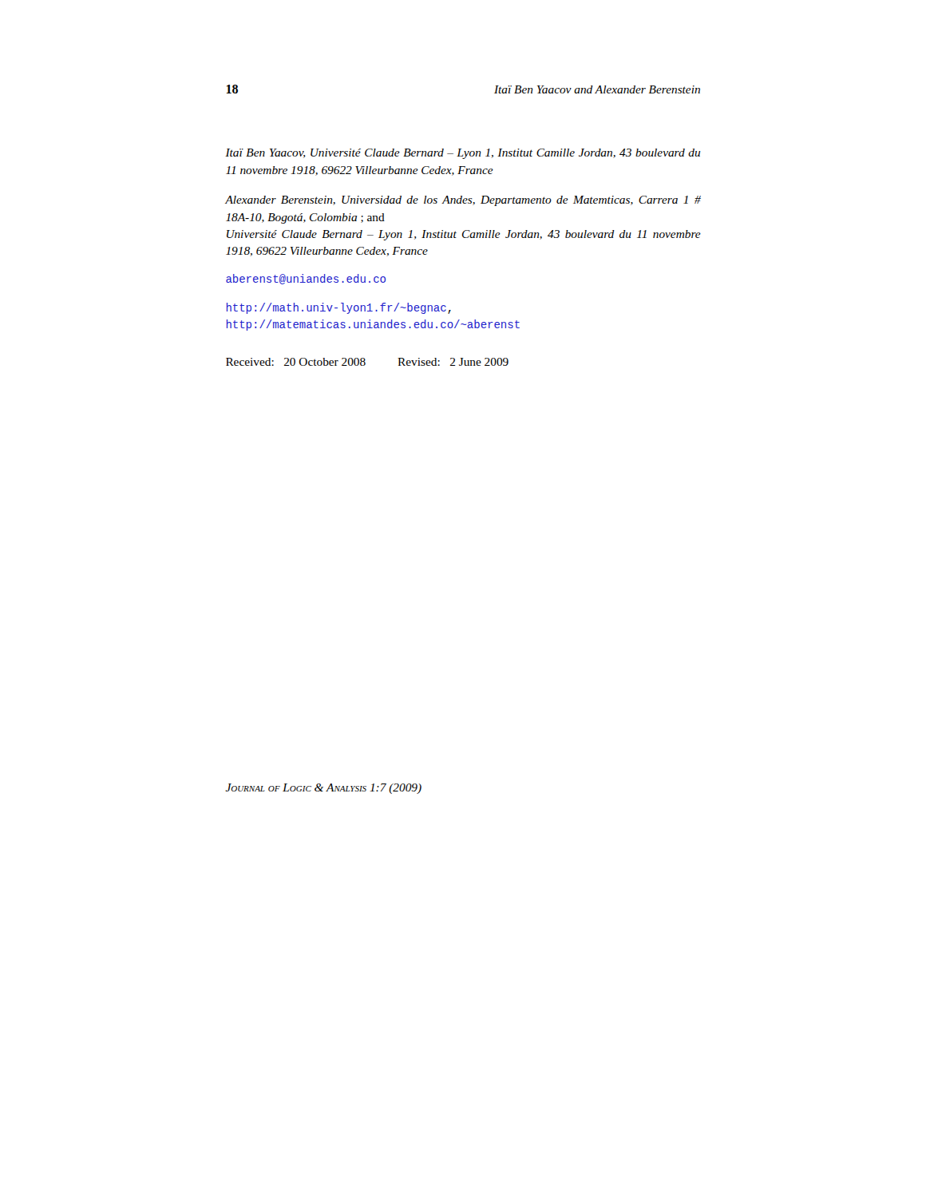18 Itaï Ben Yaacov and Alexander Berenstein
Itaï Ben Yaacov, Université Claude Bernard – Lyon 1, Institut Camille Jordan, 43 boulevard du 11 novembre 1918, 69622 Villeurbanne Cedex, France
Alexander Berenstein, Universidad de los Andes, Departamento de Matemticas, Carrera 1 # 18A-10, Bogotá, Colombia ; and
Université Claude Bernard – Lyon 1, Institut Camille Jordan, 43 boulevard du 11 novembre 1918, 69622 Villeurbanne Cedex, France
aberenst@uniandes.edu.co
http://math.univ-lyon1.fr/~begnac,
http://matematicas.uniandes.edu.co/~aberenst
Received: 20 October 2008 Revised: 2 June 2009
Journal of Logic & Analysis 1:7 (2009)